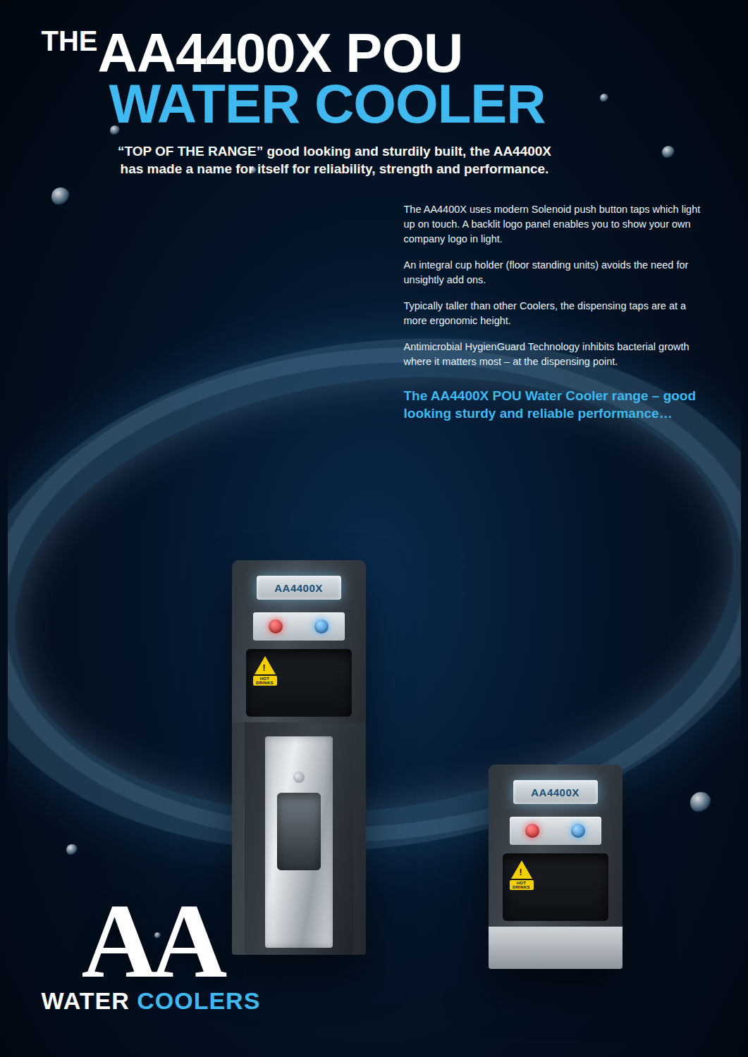THE AA4400X POU Water Cooler
“TOP OF THE RANGE” good looking and sturdily built, the AA4400X has made a name for itself for reliability, strength and performance.
The AA4400X uses modern Solenoid push button taps which light up on touch. A backlit logo panel enables you to show your own company logo in light.
An integral cup holder (floor standing units) avoids the need for unsightly add ons.
Typically taller than other Coolers, the dispensing taps are at a more ergonomic height.
Antimicrobial HygienGuard Technology inhibits bacterial growth where it matters most – at the dispensing point.
The AA4400X POU Water Cooler range – good looking sturdy and reliable performance…
AA4400X
HOT DRINKS
AA4400X
HOT DRINKS
AA
Water Coolers